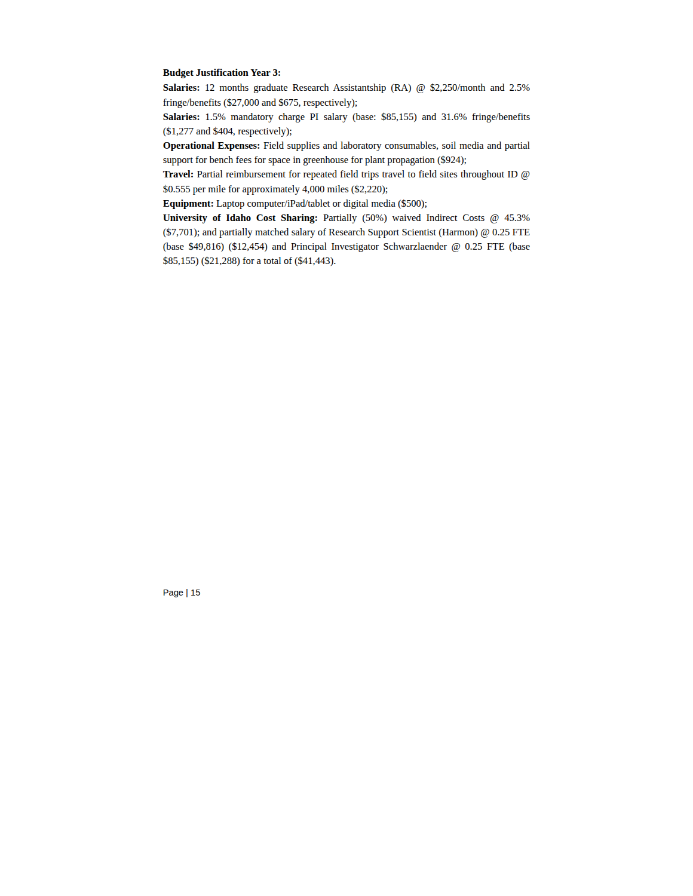Budget Justification Year 3:
Salaries: 12 months graduate Research Assistantship (RA) @ $2,250/month and 2.5% fringe/benefits ($27,000 and $675, respectively);
Salaries: 1.5% mandatory charge PI salary (base: $85,155) and 31.6% fringe/benefits ($1,277 and $404, respectively);
Operational Expenses: Field supplies and laboratory consumables, soil media and partial support for bench fees for space in greenhouse for plant propagation ($924);
Travel: Partial reimbursement for repeated field trips travel to field sites throughout ID @ $0.555 per mile for approximately 4,000 miles ($2,220);
Equipment: Laptop computer/iPad/tablet or digital media ($500);
University of Idaho Cost Sharing: Partially (50%) waived Indirect Costs @ 45.3% ($7,701); and partially matched salary of Research Support Scientist (Harmon) @ 0.25 FTE (base $49,816) ($12,454) and Principal Investigator Schwarzlaender @ 0.25 FTE (base $85,155) ($21,288) for a total of ($41,443).
Page | 15